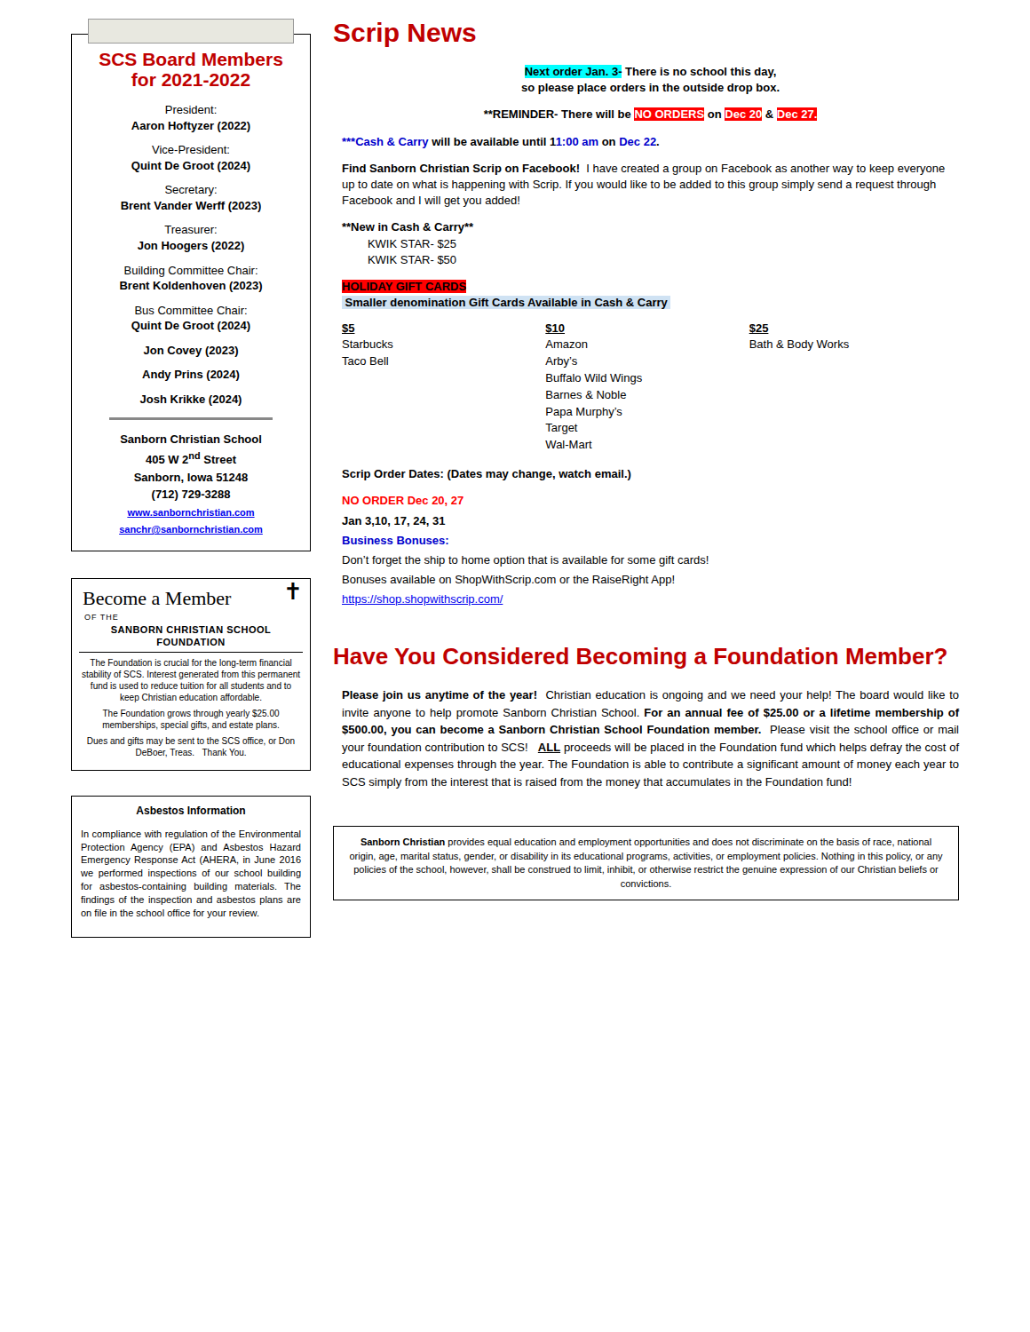SCS Board Members
for 2021-2022
President:
Aaron Hoftyzer (2022)
Vice-President:
Quint De Groot (2024)
Secretary:
Brent Vander Werff (2023)
Treasurer:
Jon Hoogers (2022)
Building Committee Chair:
Brent Koldenhoven (2023)
Bus Committee Chair:
Quint De Groot (2024)
Jon Covey (2023)
Andy Prins (2024)
Josh Krikke (2024)
Sanborn Christian School
405 W 2nd Street
Sanborn, Iowa 51248
(712) 729-3288
www.sanbornchristian.com
sanchr@sanbornchristian.com
✝
Become a Member
OF THE
SANBORN CHRISTIAN SCHOOL FOUNDATION
The Foundation is crucial for the long-term financial stability of SCS. Interest generated from this permanent fund is used to reduce tuition for all students and to keep Christian education affordable.
The Foundation grows through yearly $25.00 memberships, special gifts, and estate plans.
Dues and gifts may be sent to the SCS office, or Don DeBoer, Treas. Thank You.
Asbestos Information
In compliance with regulation of the Environmental Protection Agency (EPA) and Asbestos Hazard Emergency Response Act (AHERA, in June 2016 we performed inspections of our school building for asbestos-containing building materials. The findings of the inspection and asbestos plans are on file in the school office for your review.
Scrip News
Next order Jan. 3- There is no school this day,
so please place orders in the outside drop box.
**REMINDER- There will be NO ORDERS on Dec 20 & Dec 27.
***Cash & Carry will be available until 11:00 am on Dec 22.
Find Sanborn Christian Scrip on Facebook! I have created a group on Facebook as another way to keep everyone up to date on what is happening with Scrip. If you would like to be added to this group simply send a request through Facebook and I will get you added!
**New in Cash & Carry**
KWIK STAR- $25
KWIK STAR- $50
HOLIDAY GIFT CARDS
Smaller denomination Gift Cards Available in Cash & Carry
| $5 | $10 | $25 |
| --- | --- | --- |
| Starbucks Taco Bell | Amazon Arby’s Buffalo Wild Wings Barnes & Noble Papa Murphy’s Target Wal-Mart | Bath & Body Works |
Scrip Order Dates: (Dates may change, watch email.)
NO ORDER Dec 20, 27
Jan 3,10, 17, 24, 31
Business Bonuses:
Don’t forget the ship to home option that is available for some gift cards!
Bonuses available on ShopWithScrip.com or the RaiseRight App!
https://shop.shopwithscrip.com/
Have You Considered Becoming a Foundation Member?
Please join us anytime of the year! Christian education is ongoing and we need your help! The board would like to invite anyone to help promote Sanborn Christian School. For an annual fee of $25.00 or a lifetime membership of $500.00, you can become a Sanborn Christian School Foundation member. Please visit the school office or mail your foundation contribution to SCS! ALL proceeds will be placed in the Foundation fund which helps defray the cost of educational expenses through the year. The Foundation is able to contribute a significant amount of money each year to SCS simply from the interest that is raised from the money that accumulates in the Foundation fund!
Sanborn Christian provides equal education and employment opportunities and does not discriminate on the basis of race, national origin, age, marital status, gender, or disability in its educational programs, activities, or employment policies. Nothing in this policy, or any policies of the school, however, shall be construed to limit, inhibit, or otherwise restrict the genuine expression of our Christian beliefs or convictions.